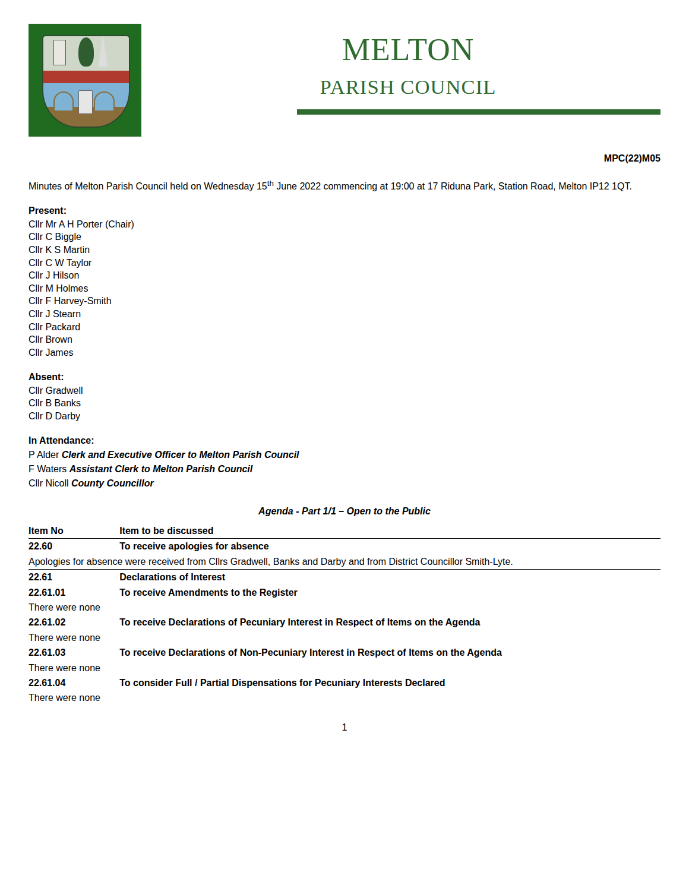MELTON
PARISH COUNCIL
MPC(22)M05
Minutes of Melton Parish Council held on Wednesday 15th June 2022 commencing at 19:00 at 17 Riduna Park, Station Road, Melton IP12 1QT.
Present:
Cllr Mr A H Porter (Chair)
Cllr C Biggle
Cllr K S Martin
Cllr C W Taylor
Cllr J Hilson
Cllr M Holmes
Cllr F Harvey-Smith
Cllr J Stearn
Cllr Packard
Cllr Brown
Cllr James
Absent:
Cllr Gradwell
Cllr B Banks
Cllr D Darby
In Attendance:
P Alder Clerk and Executive Officer to Melton Parish Council
F Waters Assistant Clerk to Melton Parish Council
Cllr Nicoll County Councillor
Agenda - Part 1/1 – Open to the Public
| Item No | Item to be discussed |
| 22.60 | To receive apologies for absence |
| Apologies for absence were received from Cllrs Gradwell, Banks and Darby and from District Councillor Smith-Lyte. |
| 22.61 | Declarations of Interest |
| 22.61.01 | To receive Amendments to the Register |
| There were none |
| 22.61.02 | To receive Declarations of Pecuniary Interest in Respect of Items on the Agenda |
| There were none |
| 22.61.03 | To receive Declarations of Non-Pecuniary Interest in Respect of Items on the Agenda |
| There were none |
| 22.61.04 | To consider Full / Partial Dispensations for Pecuniary Interests Declared |
| There were none |
1